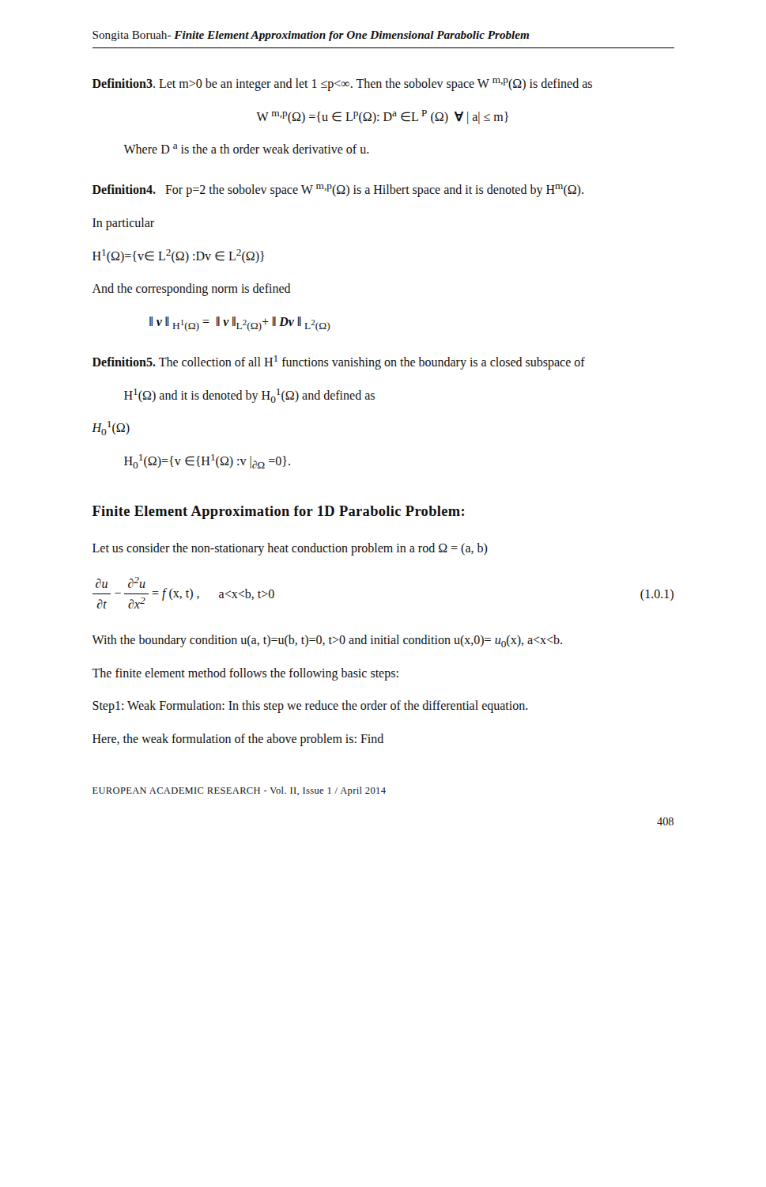Songita Boruah- Finite Element Approximation for One Dimensional Parabolic Problem
Definition3. Let m>0 be an integer and let 1 ≤p<∞. Then the sobolev space W m,p(Ω) is defined as
W m,p(Ω) ={u ∈ Lp(Ω): Da ∈L P (Ω) ∀ | a| ≤ m}
Where D a is the a th order weak derivative of u.
Definition4. For p=2 the sobolev space W m,p(Ω) is a Hilbert space and it is denoted by Hm(Ω).
In particular
H1(Ω)={v∈ L2(Ω) :Dv ∈ L2(Ω)}
And the corresponding norm is defined
‖ v ‖ H1(Ω) = ‖ v ‖L2(Ω)+ ‖ Dv ‖ L2(Ω)
Definition5. The collection of all H1 functions vanishing on the boundary is a closed subspace of
H1(Ω) and it is denoted by H01(Ω) and defined as
H01(Ω)
H01(Ω)={v ∈{H1(Ω) :v |∂Ω =0}.
Finite Element Approximation for 1D Parabolic Problem:
Let us consider the non-stationary heat conduction problem in a rod Ω = (a, b)
∂u∂t − ∂2u∂x2 = f (x, t) , a<x<b, t>0 (1.0.1)
With the boundary condition u(a, t)=u(b, t)=0, t>0 and initial condition u(x,0)= u0(x), a<x<b.
The finite element method follows the following basic steps:
Step1: Weak Formulation: In this step we reduce the order of the differential equation.
Here, the weak formulation of the above problem is: Find
EUROPEAN ACADEMIC RESEARCH - Vol. II, Issue 1 / April 2014
408